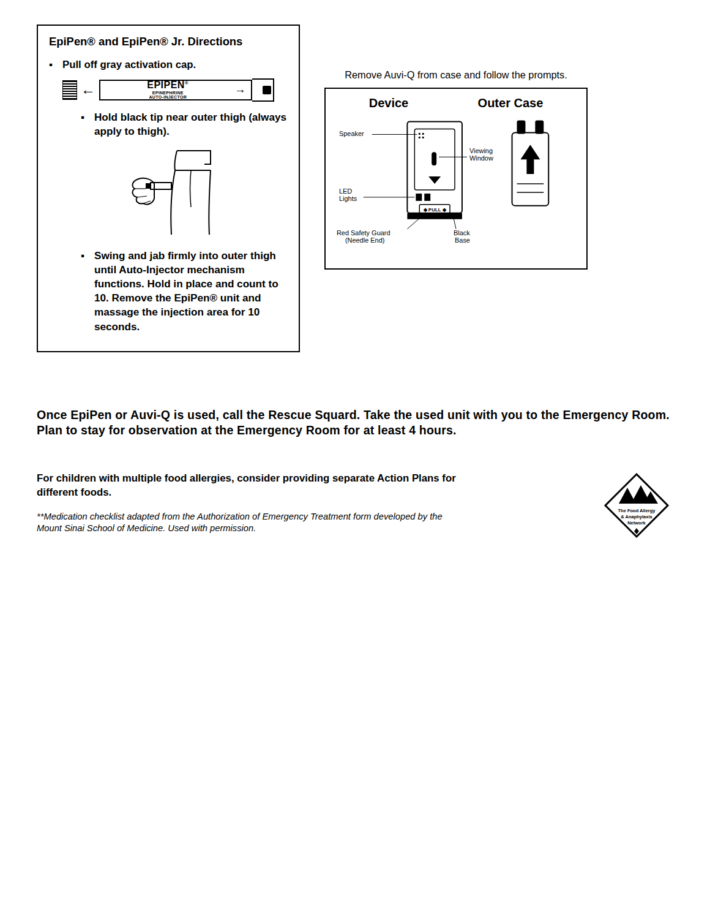EpiPen® and EpiPen® Jr. Directions
Pull off gray activation cap.
←
EPIPEN® EPINEPHRINE AUTO-INJECTOR
→
Hold black tip near outer thigh (always apply to thigh).
Swing and jab firmly into outer thigh until Auto-Injector mechanism functions. Hold in place and count to 10. Remove the EpiPen® unit and massage the injection area for 10 seconds.
Remove Auvi-Q from case and follow the prompts.
Device Outer Case
◆ PULL ◆ Speaker LED Lights Viewing Window Red Safety Guard (Needle End) Black Base
Once EpiPen or Auvi-Q is used, call the Rescue Squard. Take the used unit with you to the Emergency Room. Plan to stay for observation at the Emergency Room for at least 4 hours.
For children with multiple food allergies, consider providing separate Action Plans for different foods.
**Medication checklist adapted from the Authorization of Emergency Treatment form developed by the Mount Sinai School of Medicine. Used with permission.
The Food Allergy & Anaphylaxis Network